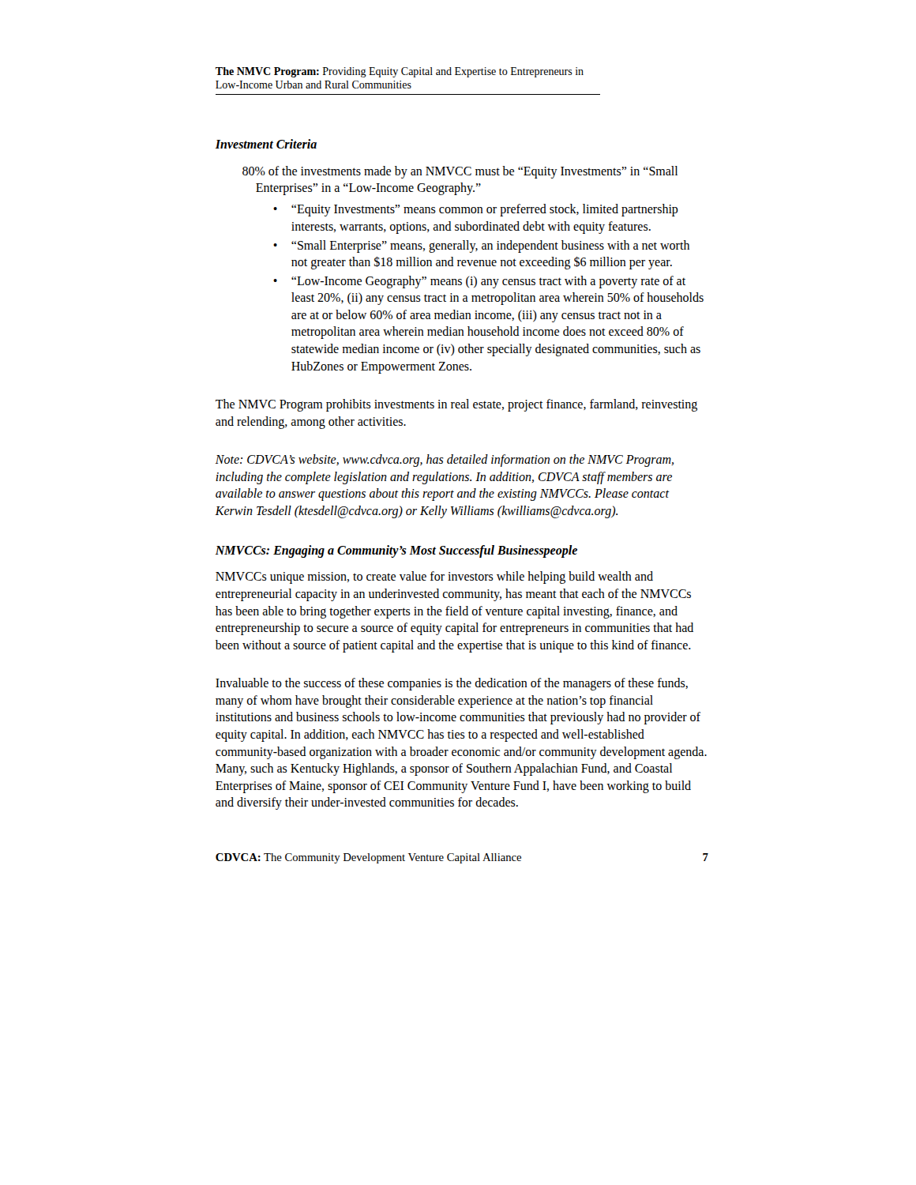The NMVC Program: Providing Equity Capital and Expertise to Entrepreneurs in Low-Income Urban and Rural Communities
Investment Criteria
80% of the investments made by an NMVCC must be “Equity Investments” in “Small Enterprises” in a “Low-Income Geography.”
“Equity Investments” means common or preferred stock, limited partnership interests, warrants, options, and subordinated debt with equity features.
“Small Enterprise” means, generally, an independent business with a net worth not greater than $18 million and revenue not exceeding $6 million per year.
“Low-Income Geography” means (i) any census tract with a poverty rate of at least 20%, (ii) any census tract in a metropolitan area wherein 50% of households are at or below 60% of area median income, (iii) any census tract not in a metropolitan area wherein median household income does not exceed 80% of statewide median income or (iv) other specially designated communities, such as HubZones or Empowerment Zones.
The NMVC Program prohibits investments in real estate, project finance, farmland, reinvesting and relending, among other activities.
Note: CDVCA’s website, www.cdvca.org, has detailed information on the NMVC Program, including the complete legislation and regulations. In addition, CDVCA staff members are available to answer questions about this report and the existing NMVCCs. Please contact Kerwin Tesdell (ktesdell@cdvca.org) or Kelly Williams (kwilliams@cdvca.org).
NMVCCs: Engaging a Community’s Most Successful Businesspeople
NMVCCs unique mission, to create value for investors while helping build wealth and entrepreneurial capacity in an underinvested community, has meant that each of the NMVCCs has been able to bring together experts in the field of venture capital investing, finance, and entrepreneurship to secure a source of equity capital for entrepreneurs in communities that had been without a source of patient capital and the expertise that is unique to this kind of finance.
Invaluable to the success of these companies is the dedication of the managers of these funds, many of whom have brought their considerable experience at the nation’s top financial institutions and business schools to low-income communities that previously had no provider of equity capital. In addition, each NMVCC has ties to a respected and well-established community-based organization with a broader economic and/or community development agenda. Many, such as Kentucky Highlands, a sponsor of Southern Appalachian Fund, and Coastal Enterprises of Maine, sponsor of CEI Community Venture Fund I, have been working to build and diversify their under-invested communities for decades.
CDVCA: The Community Development Venture Capital Alliance
7